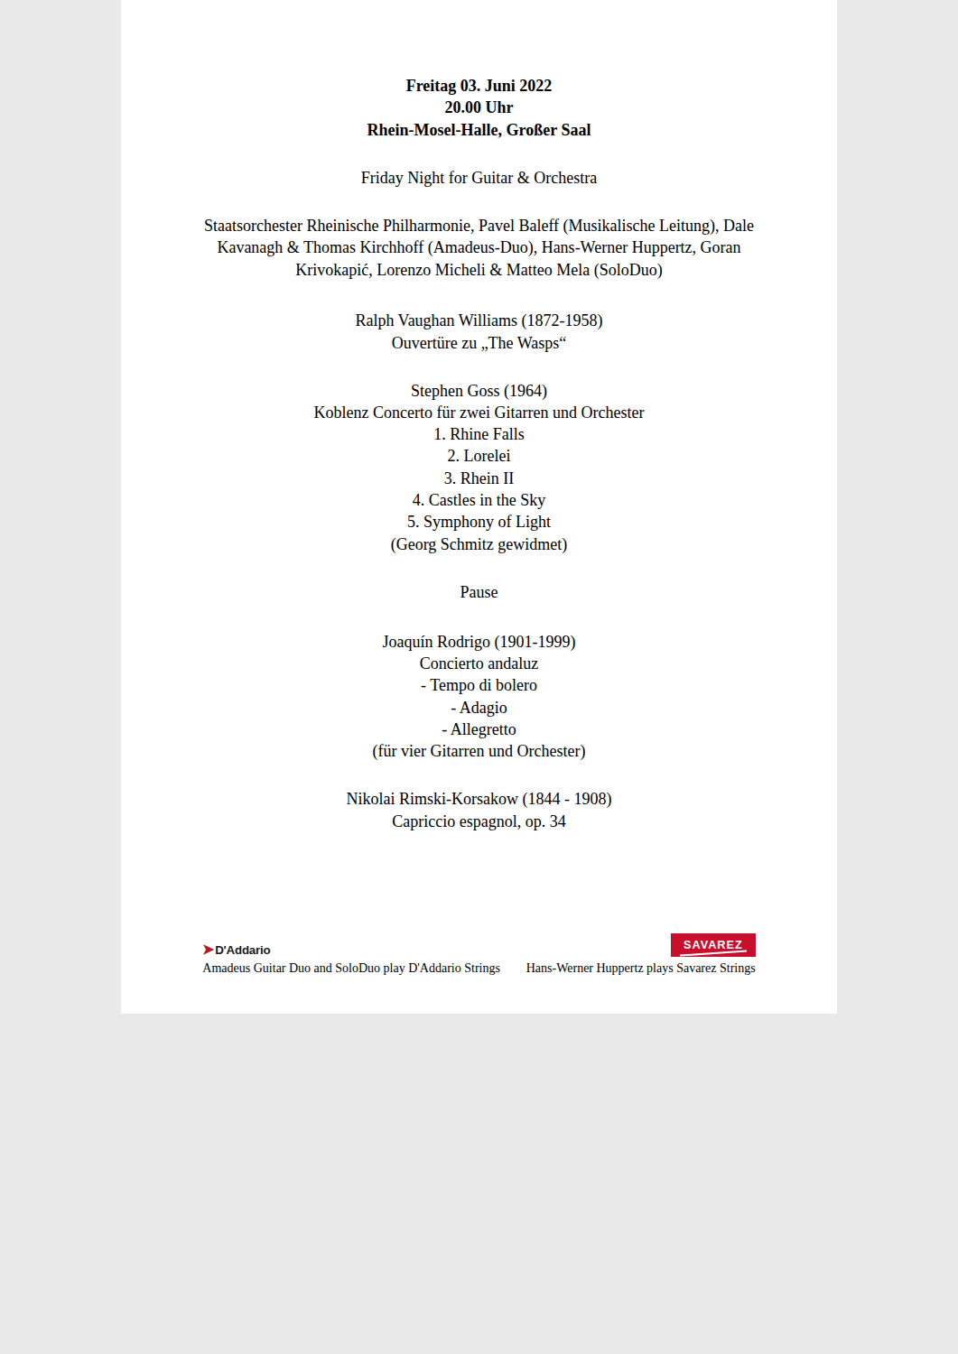Freitag 03. Juni 2022
20.00 Uhr
Rhein-Mosel-Halle, Großer Saal
Friday Night for Guitar & Orchestra
Staatsorchester Rheinische Philharmonie, Pavel Baleff (Musikalische Leitung), Dale Kavanagh & Thomas Kirchhoff (Amadeus-Duo), Hans-Werner Huppertz, Goran Krivokapić, Lorenzo Micheli & Matteo Mela (SoloDuo)
Ralph Vaughan Williams (1872-1958) Ouvertüre zu „The Wasps“
Stephen Goss (1964) Koblenz Concerto für zwei Gitarren und Orchester 1. Rhine Falls 2. Lorelei 3. Rhein II 4. Castles in the Sky 5. Symphony of Light (Georg Schmitz gewidmet)
Pause
Joaquín Rodrigo (1901-1999) Concierto andaluz - Tempo di bolero - Adagio - Allegretto (für vier Gitarren und Orchester)
Nikolai Rimski-Korsakow (1844 - 1908) Capriccio espagnol, op. 34
➤D'Addario Amadeus Guitar Duo and SoloDuo play D'Addario Strings
SAVAREZ Hans-Werner Huppertz plays Savarez Strings